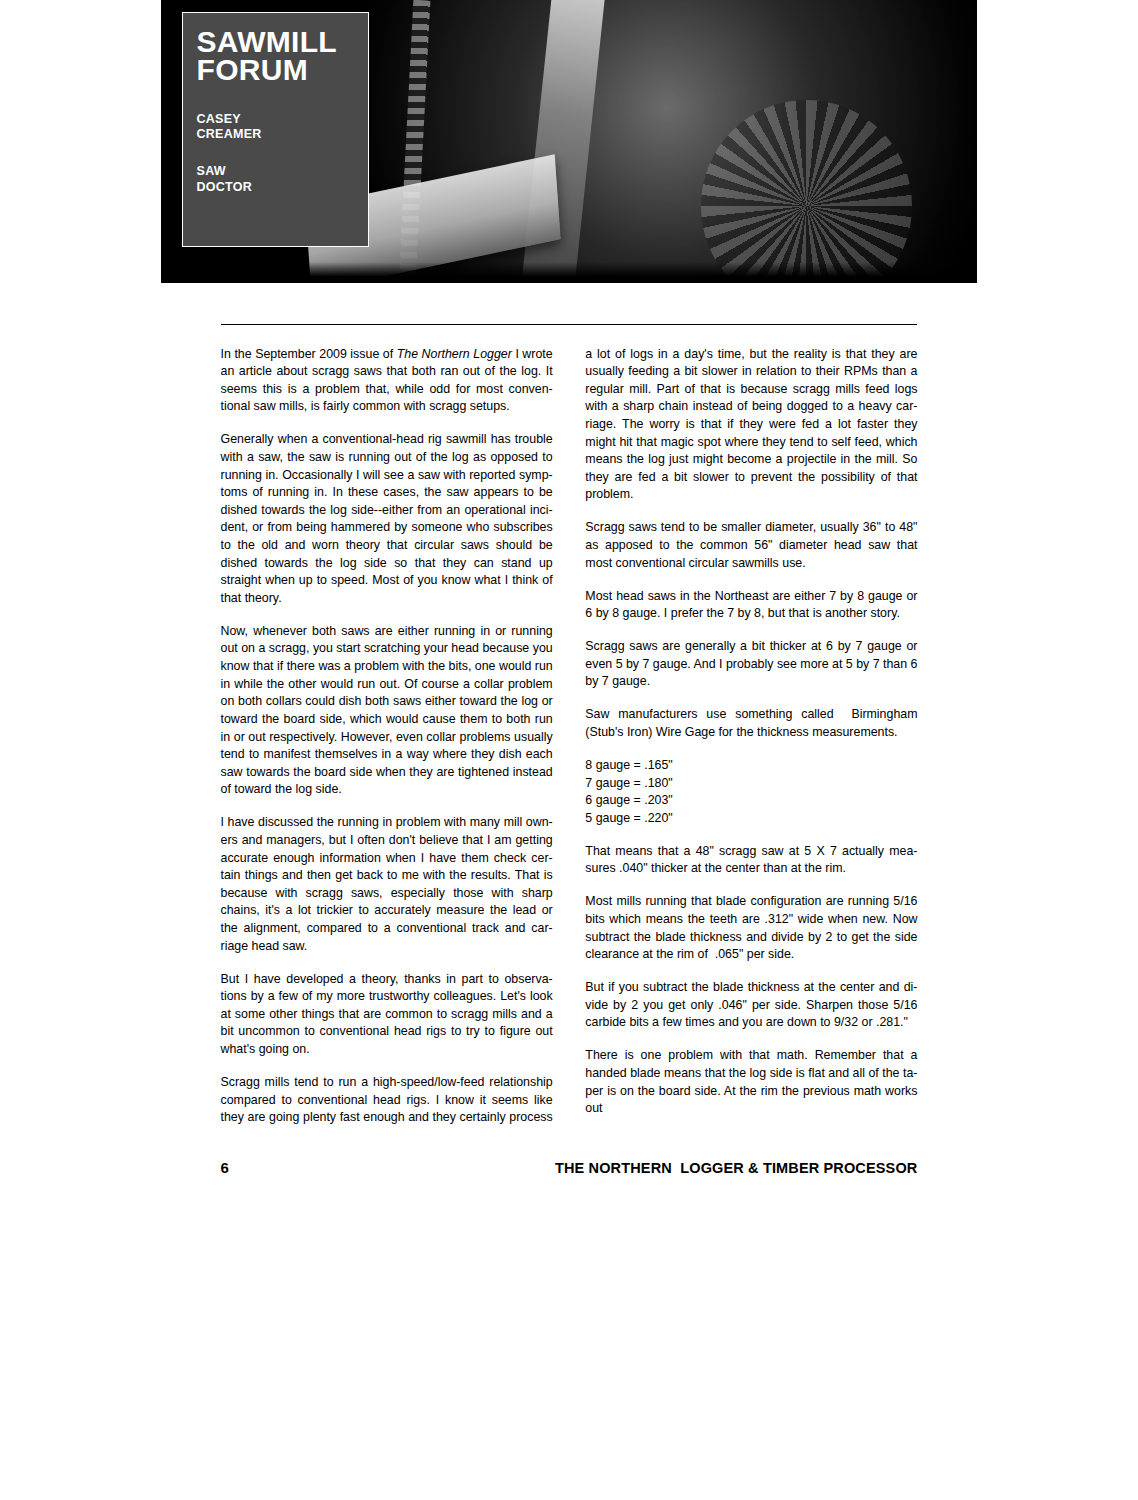Sawmill
Forum
Casey
Creamer Saw
Doctor
In the September 2009 issue of The Northern Logger I wrote an article about scragg saws that both ran out of the log. It seems this is a problem that, while odd for most conventional saw mills, is fairly common with scragg setups.
Generally when a conventional-head rig sawmill has trouble with a saw, the saw is running out of the log as opposed to running in. Occasionally I will see a saw with reported symptoms of running in. In these cases, the saw appears to be dished towards the log side--either from an operational incident, or from being hammered by someone who subscribes to the old and worn theory that circular saws should be dished towards the log side so that they can stand up straight when up to speed. Most of you know what I think of that theory.
Now, whenever both saws are either running in or running out on a scragg, you start scratching your head because you know that if there was a problem with the bits, one would run in while the other would run out. Of course a collar problem on both collars could dish both saws either toward the log or toward the board side, which would cause them to both run in or out respectively. However, even collar problems usually tend to manifest themselves in a way where they dish each saw towards the board side when they are tightened instead of toward the log side.
I have discussed the running in problem with many mill owners and managers, but I often don't believe that I am getting accurate enough information when I have them check certain things and then get back to me with the results. That is because with scragg saws, especially those with sharp chains, it's a lot trickier to accurately measure the lead or the alignment, compared to a conventional track and carriage head saw.
But I have developed a theory, thanks in part to observations by a few of my more trustworthy colleagues. Let's look at some other things that are common to scragg mills and a bit uncommon to conventional head rigs to try to figure out what's going on.
Scragg mills tend to run a high-speed/low-feed relationship compared to conventional head rigs. I know it seems like they are going plenty fast enough and they certainly process a lot of logs in a day's time, but the reality is that they are usually feeding a bit slower in relation to their RPMs than a regular mill. Part of that is because scragg mills feed logs with a sharp chain instead of being dogged to a heavy carriage. The worry is that if they were fed a lot faster they might hit that magic spot where they tend to self feed, which means the log just might become a projectile in the mill. So they are fed a bit slower to prevent the possibility of that problem.
Scragg saws tend to be smaller diameter, usually 36" to 48" as apposed to the common 56" diameter head saw that most conventional circular sawmills use.
Most head saws in the Northeast are either 7 by 8 gauge or 6 by 8 gauge. I prefer the 7 by 8, but that is another story.
Scragg saws are generally a bit thicker at 6 by 7 gauge or even 5 by 7 gauge. And I probably see more at 5 by 7 than 6 by 7 gauge.
Saw manufacturers use something called Birmingham (Stub's Iron) Wire Gage for the thickness measurements.
8 gauge = .165"
7 gauge = .180"
6 gauge = .203"
5 gauge = .220"
That means that a 48" scragg saw at 5 X 7 actually measures .040" thicker at the center than at the rim.
Most mills running that blade configuration are running 5/16 bits which means the teeth are .312" wide when new. Now subtract the blade thickness and divide by 2 to get the side clearance at the rim of .065" per side.
But if you subtract the blade thickness at the center and divide by 2 you get only .046" per side. Sharpen those 5/16 carbide bits a few times and you are down to 9/32 or .281."
There is one problem with that math. Remember that a handed blade means that the log side is flat and all of the taper is on the board side. At the rim the previous math works out
6
The Northern Logger & Timber Processor